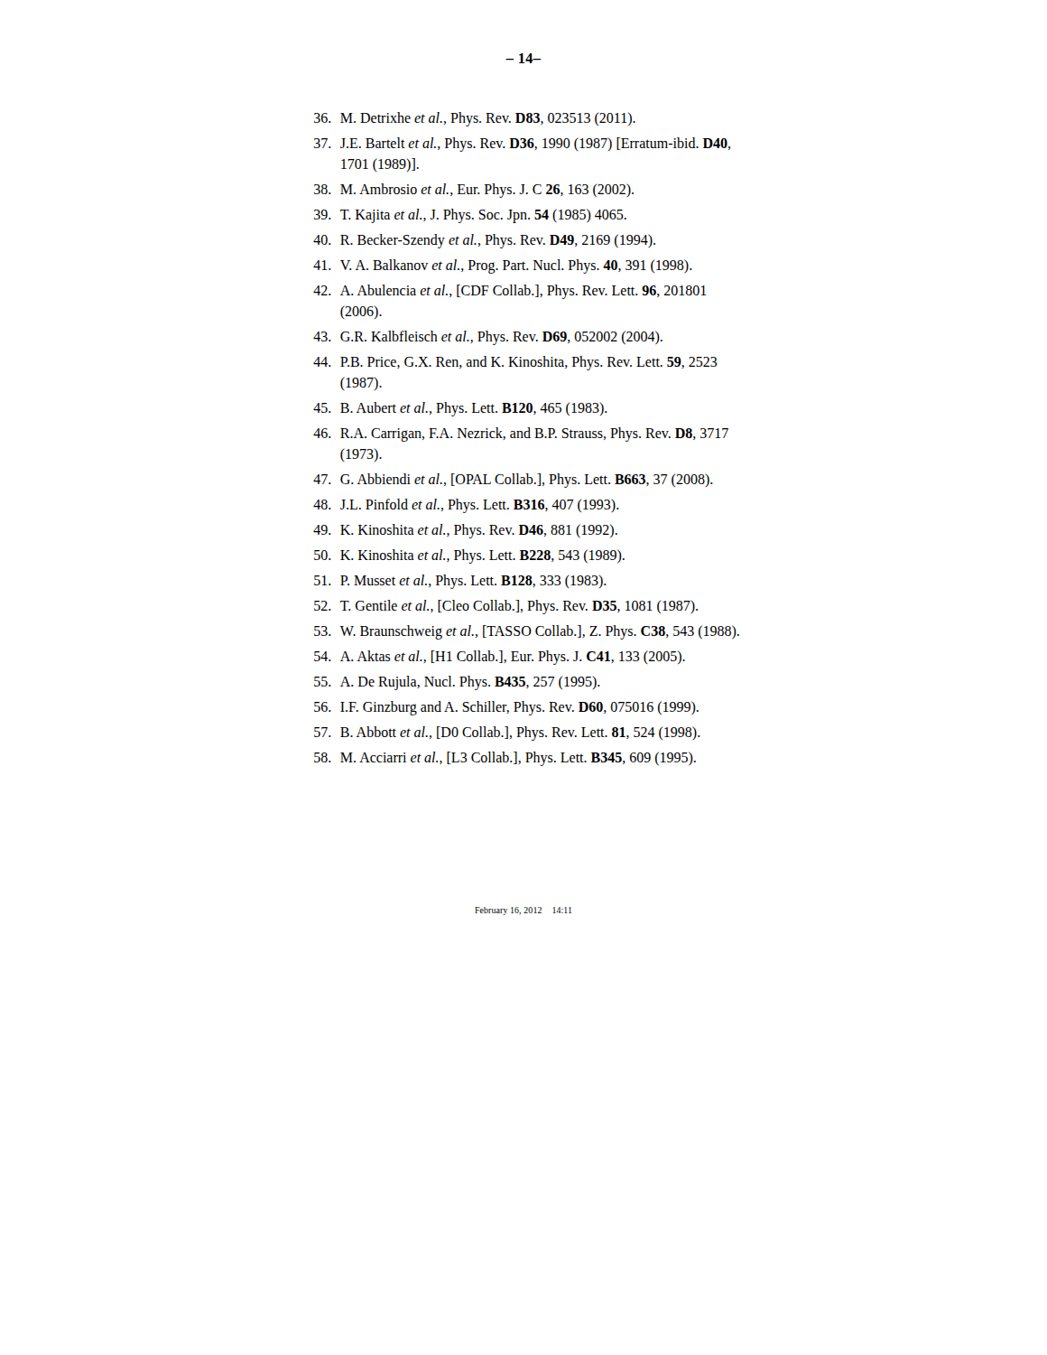– 14–
36. M. Detrixhe et al., Phys. Rev. D83, 023513 (2011).
37. J.E. Bartelt et al., Phys. Rev. D36, 1990 (1987) [Erratum-ibid. D40, 1701 (1989)].
38. M. Ambrosio et al., Eur. Phys. J. C 26, 163 (2002).
39. T. Kajita et al., J. Phys. Soc. Jpn. 54 (1985) 4065.
40. R. Becker-Szendy et al., Phys. Rev. D49, 2169 (1994).
41. V. A. Balkanov et al., Prog. Part. Nucl. Phys. 40, 391 (1998).
42. A. Abulencia et al., [CDF Collab.], Phys. Rev. Lett. 96, 201801 (2006).
43. G.R. Kalbfleisch et al., Phys. Rev. D69, 052002 (2004).
44. P.B. Price, G.X. Ren, and K. Kinoshita, Phys. Rev. Lett. 59, 2523 (1987).
45. B. Aubert et al., Phys. Lett. B120, 465 (1983).
46. R.A. Carrigan, F.A. Nezrick, and B.P. Strauss, Phys. Rev. D8, 3717 (1973).
47. G. Abbiendi et al., [OPAL Collab.], Phys. Lett. B663, 37 (2008).
48. J.L. Pinfold et al., Phys. Lett. B316, 407 (1993).
49. K. Kinoshita et al., Phys. Rev. D46, 881 (1992).
50. K. Kinoshita et al., Phys. Lett. B228, 543 (1989).
51. P. Musset et al., Phys. Lett. B128, 333 (1983).
52. T. Gentile et al., [Cleo Collab.], Phys. Rev. D35, 1081 (1987).
53. W. Braunschweig et al., [TASSO Collab.], Z. Phys. C38, 543 (1988).
54. A. Aktas et al., [H1 Collab.], Eur. Phys. J. C41, 133 (2005).
55. A. De Rujula, Nucl. Phys. B435, 257 (1995).
56. I.F. Ginzburg and A. Schiller, Phys. Rev. D60, 075016 (1999).
57. B. Abbott et al., [D0 Collab.], Phys. Rev. Lett. 81, 524 (1998).
58. M. Acciarri et al., [L3 Collab.], Phys. Lett. B345, 609 (1995).
February 16, 2012 14:11